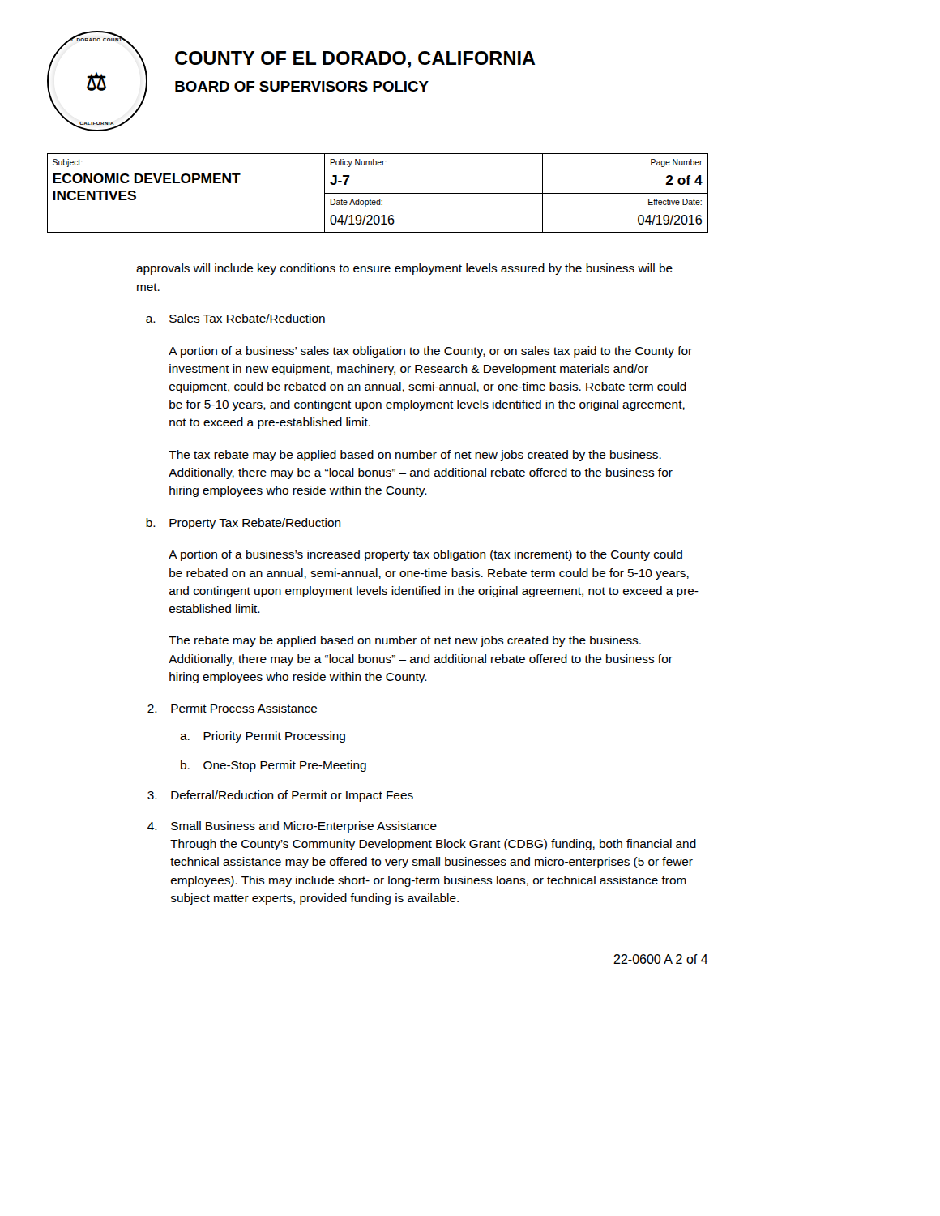EL DORADO COUNTY ⚖ CALIFORNIA
COUNTY OF EL DORADO, CALIFORNIA
BOARD OF SUPERVISORS POLICY
| Subject: ECONOMIC DEVELOPMENT INCENTIVES | Policy Number: J-7 | Page Number 2 of 4 |
| Date Adopted: 04/19/2016 | Effective Date: 04/19/2016 |
approvals will include key conditions to ensure employment levels assured by the business will be met.
Sales Tax Rebate/Reduction
A portion of a business’ sales tax obligation to the County, or on sales tax paid to the County for investment in new equipment, machinery, or Research & Development materials and/or equipment, could be rebated on an annual, semi-annual, or one-time basis. Rebate term could be for 5-10 years, and contingent upon employment levels identified in the original agreement, not to exceed a pre-established limit.
The tax rebate may be applied based on number of net new jobs created by the business. Additionally, there may be a “local bonus” – and additional rebate offered to the business for hiring employees who reside within the County.
Property Tax Rebate/Reduction
A portion of a business’s increased property tax obligation (tax increment) to the County could be rebated on an annual, semi-annual, or one-time basis. Rebate term could be for 5-10 years, and contingent upon employment levels identified in the original agreement, not to exceed a pre-established limit.
The rebate may be applied based on number of net new jobs created by the business. Additionally, there may be a “local bonus” – and additional rebate offered to the business for hiring employees who reside within the County.
Permit Process Assistance
Priority Permit Processing
One-Stop Permit Pre-Meeting
Deferral/Reduction of Permit or Impact Fees
Small Business and Micro-Enterprise Assistance
Through the County’s Community Development Block Grant (CDBG) funding, both financial and technical assistance may be offered to very small businesses and micro-enterprises (5 or fewer employees). This may include short- or long-term business loans, or technical assistance from subject matter experts, provided funding is available.
22-0600 A 2 of 4